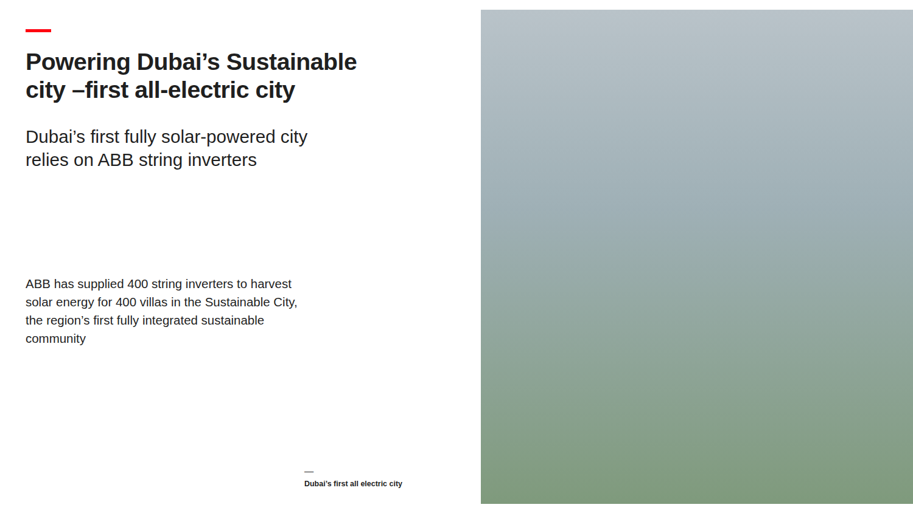Powering Dubai’s Sustainable city –first all-electric city
Dubai’s first fully solar-powered city relies on ABB string inverters
ABB has supplied 400 string inverters to harvest solar energy for 400 villas in the Sustainable City, the region’s first fully integrated sustainable community
—
Dubai’s first all electric city